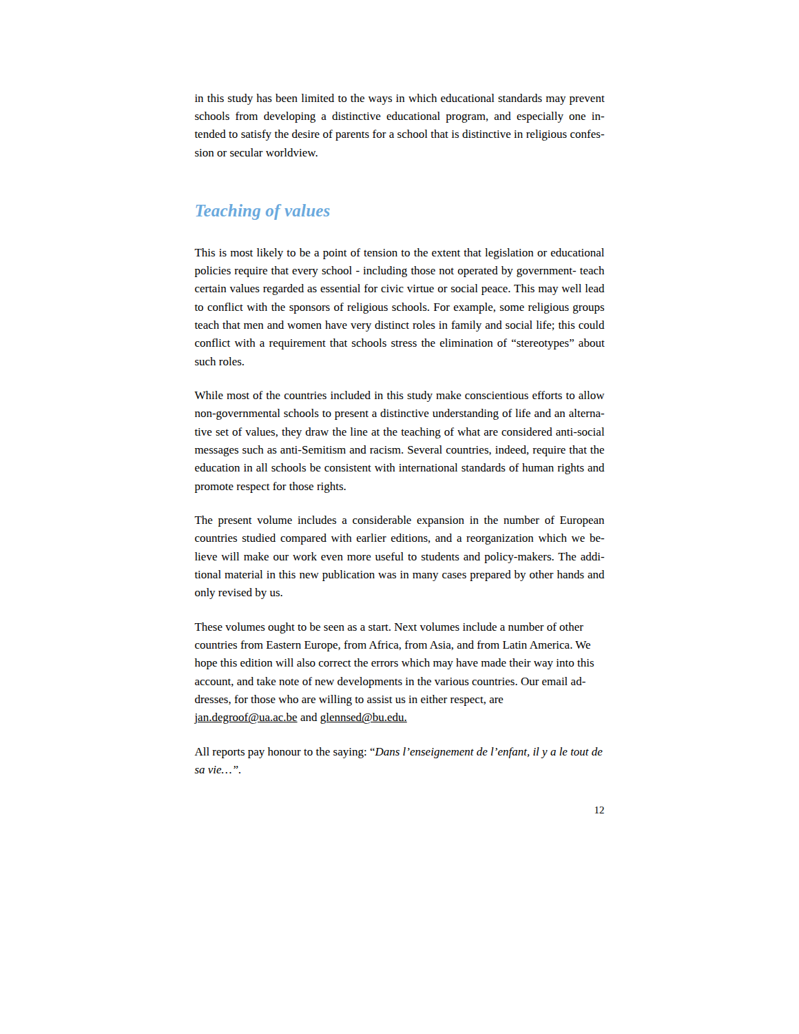in this study has been limited to the ways in which educational standards may prevent schools from developing a distinctive educational program, and especially one intended to satisfy the desire of parents for a school that is distinctive in religious confession or secular worldview.
Teaching of values
This is most likely to be a point of tension to the extent that legislation or educational policies require that every school - including those not operated by government- teach certain values regarded as essential for civic virtue or social peace. This may well lead to conflict with the sponsors of religious schools. For example, some religious groups teach that men and women have very distinct roles in family and social life; this could conflict with a requirement that schools stress the elimination of “stereotypes” about such roles.
While most of the countries included in this study make conscientious efforts to allow non-governmental schools to present a distinctive understanding of life and an alternative set of values, they draw the line at the teaching of what are considered anti-social messages such as anti-Semitism and racism. Several countries, indeed, require that the education in all schools be consistent with international standards of human rights and promote respect for those rights.
The present volume includes a considerable expansion in the number of European countries studied compared with earlier editions, and a reorganization which we believe will make our work even more useful to students and policy-makers. The additional material in this new publication was in many cases prepared by other hands and only revised by us.
These volumes ought to be seen as a start. Next volumes include a number of other countries from Eastern Europe, from Africa, from Asia, and from Latin America. We hope this edition will also correct the errors which may have made their way into this account, and take note of new developments in the various countries. Our email addresses, for those who are willing to assist us in either respect, are jan.degroof@ua.ac.be and glennsed@bu.edu.
All reports pay honour to the saying: “Dans l’enseignement de l’enfant, il y a le tout de sa vie…”.
12